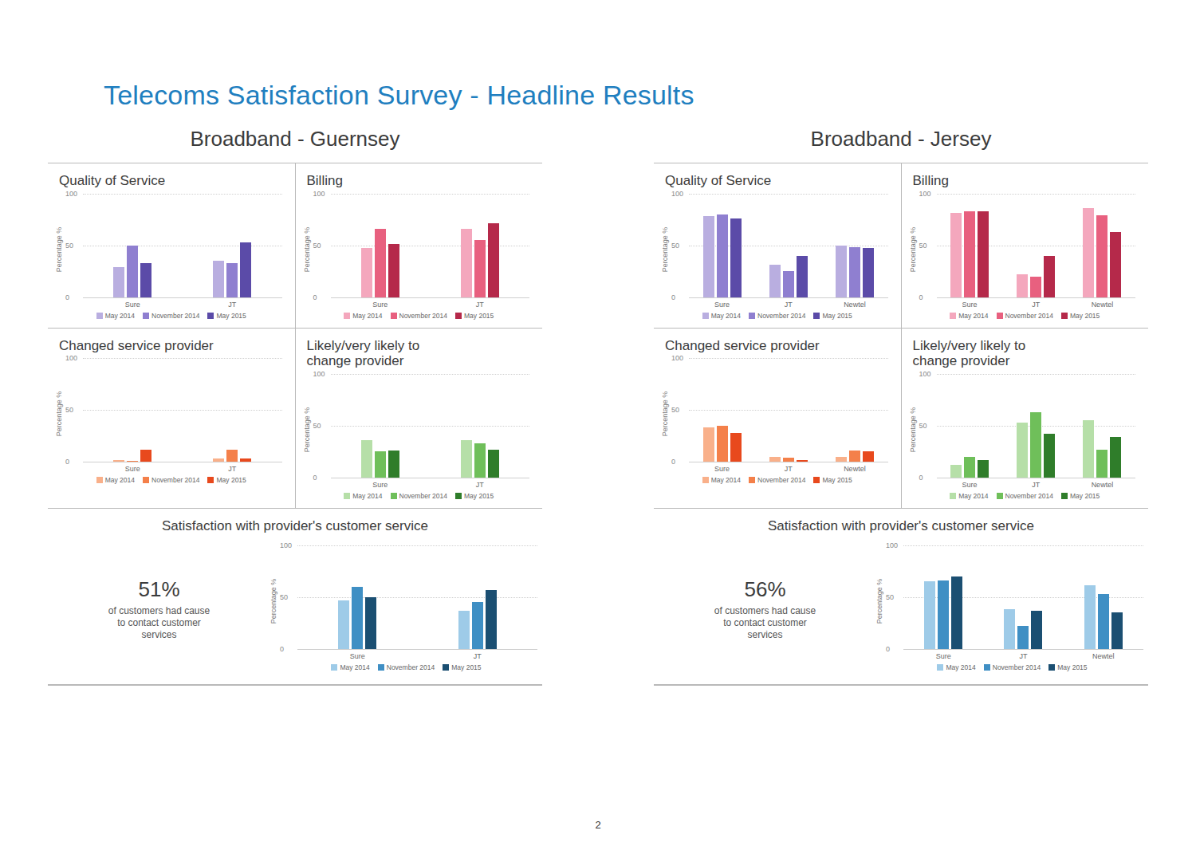Telecoms Satisfaction Survey - Headline Results
Broadband - Guernsey
Quality of Service
Percentage % 100 50 0
Sure JT
May 2014 November 2014 May 2015
Billing
Percentage % 100 50 0
Sure JT
May 2014 November 2014 May 2015
Changed service provider
Percentage % 100 50 0
Sure JT
May 2014 November 2014 May 2015
Likely/very likely to
change provider
Percentage % 100 50 0
Sure JT
May 2014 November 2014 May 2015
Satisfaction with provider's customer service
51%
of customers had cause
to contact customer
services
Percentage % 100 50 0
Sure JT
May 2014 November 2014 May 2015
Broadband - Jersey
Quality of Service
Percentage % 100 50 0
Sure JT Newtel
May 2014 November 2014 May 2015
Billing
Percentage % 100 50 0
Sure JT Newtel
May 2014 November 2014 May 2015
Changed service provider
Percentage % 100 50 0
Sure JT Newtel
May 2014 November 2014 May 2015
Likely/very likely to
change provider
Percentage % 100 50 0
Sure JT Newtel
May 2014 November 2014 May 2015
Satisfaction with provider's customer service
56%
of customers had cause
to contact customer
services
Percentage % 100 50 0
Sure JT Newtel
May 2014 November 2014 May 2015
2